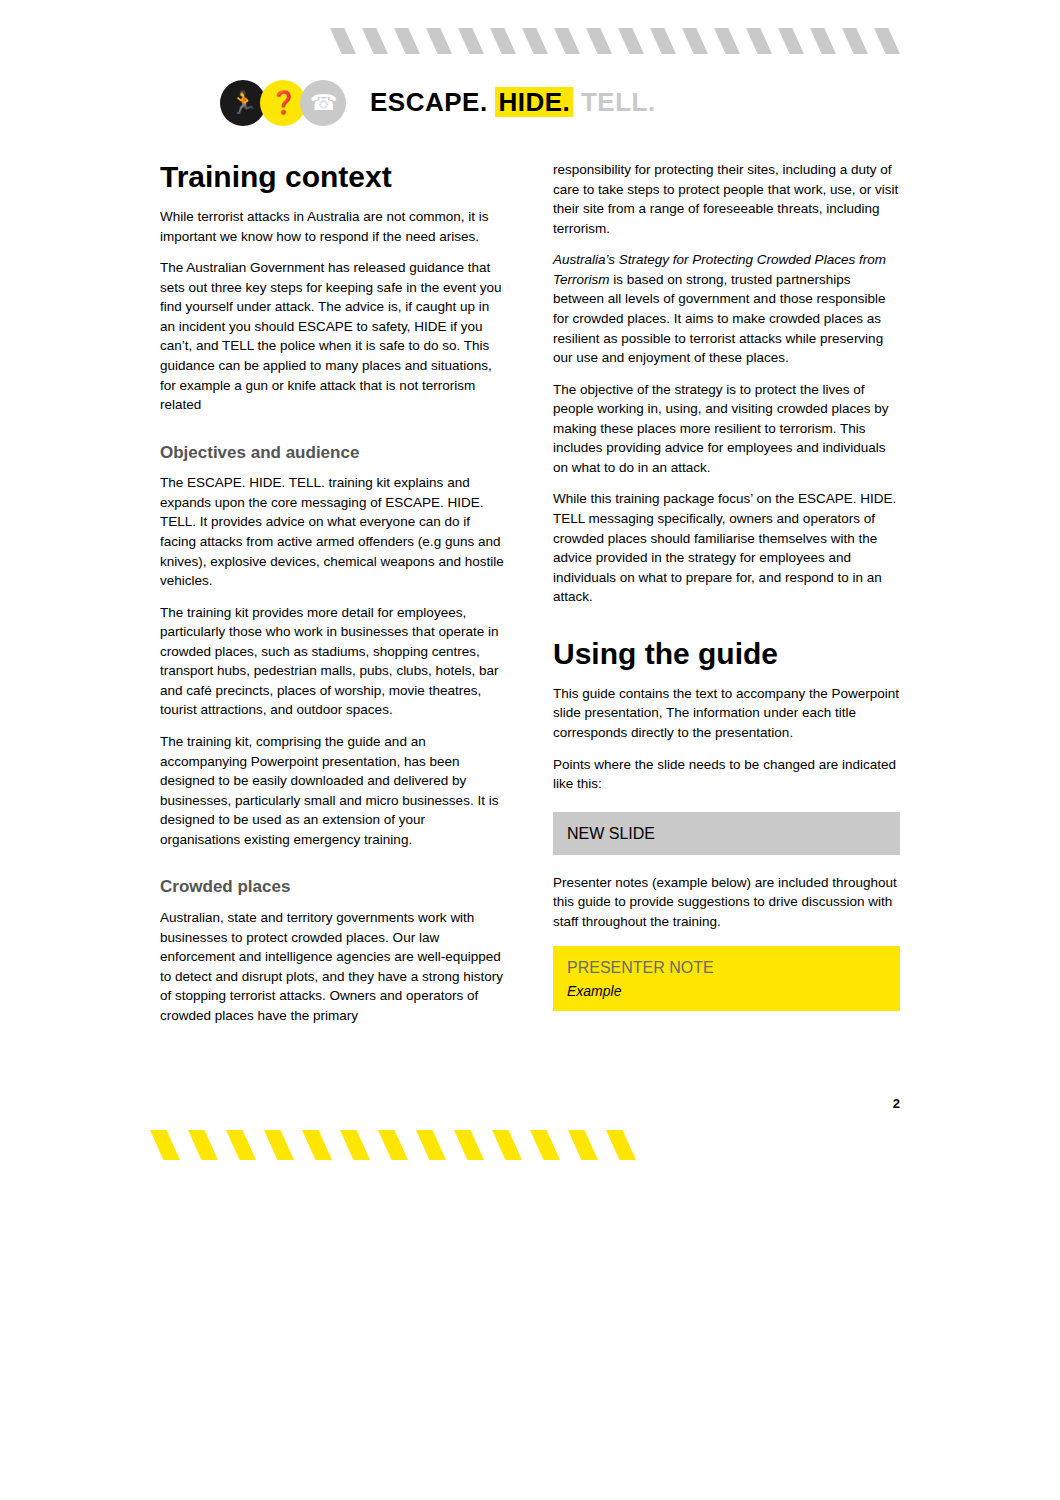🏃
❓
☎
ESCAPE. HIDE. TELL.
Training context
While terrorist attacks in Australia are not common, it is important we know how to respond if the need arises.
The Australian Government has released guidance that sets out three key steps for keeping safe in the event you find yourself under attack. The advice is, if caught up in an incident you should ESCAPE to safety, HIDE if you can’t, and TELL the police when it is safe to do so. This guidance can be applied to many places and situations, for example a gun or knife attack that is not terrorism related
Objectives and audience
The ESCAPE. HIDE. TELL. training kit explains and expands upon the core messaging of ESCAPE. HIDE. TELL. It provides advice on what everyone can do if facing attacks from active armed offenders (e.g guns and knives), explosive devices, chemical weapons and hostile vehicles.
The training kit provides more detail for employees, particularly those who work in businesses that operate in crowded places, such as stadiums, shopping centres, transport hubs, pedestrian malls, pubs, clubs, hotels, bar and café precincts, places of worship, movie theatres, tourist attractions, and outdoor spaces.
The training kit, comprising the guide and an accompanying Powerpoint presentation, has been designed to be easily downloaded and delivered by businesses, particularly small and micro businesses. It is designed to be used as an extension of your organisations existing emergency training.
Crowded places
Australian, state and territory governments work with businesses to protect crowded places. Our law enforcement and intelligence agencies are well-equipped to detect and disrupt plots, and they have a strong history of stopping terrorist attacks. Owners and operators of crowded places have the primary
responsibility for protecting their sites, including a duty of care to take steps to protect people that work, use, or visit their site from a range of foreseeable threats, including terrorism.
Australia’s Strategy for Protecting Crowded Places from Terrorism is based on strong, trusted partnerships between all levels of government and those responsible for crowded places. It aims to make crowded places as resilient as possible to terrorist attacks while preserving our use and enjoyment of these places.
The objective of the strategy is to protect the lives of people working in, using, and visiting crowded places by making these places more resilient to terrorism. This includes providing advice for employees and individuals on what to do in an attack.
While this training package focus’ on the ESCAPE. HIDE. TELL messaging specifically, owners and operators of crowded places should familiarise themselves with the advice provided in the strategy for employees and individuals on what to prepare for, and respond to in an attack.
Using the guide
This guide contains the text to accompany the Powerpoint slide presentation, The information under each title corresponds directly to the presentation.
Points where the slide needs to be changed are indicated like this:
NEW SLIDE
Presenter notes (example below) are included throughout this guide to provide suggestions to drive discussion with staff throughout the training.
PRESENTER NOTE
Example
2